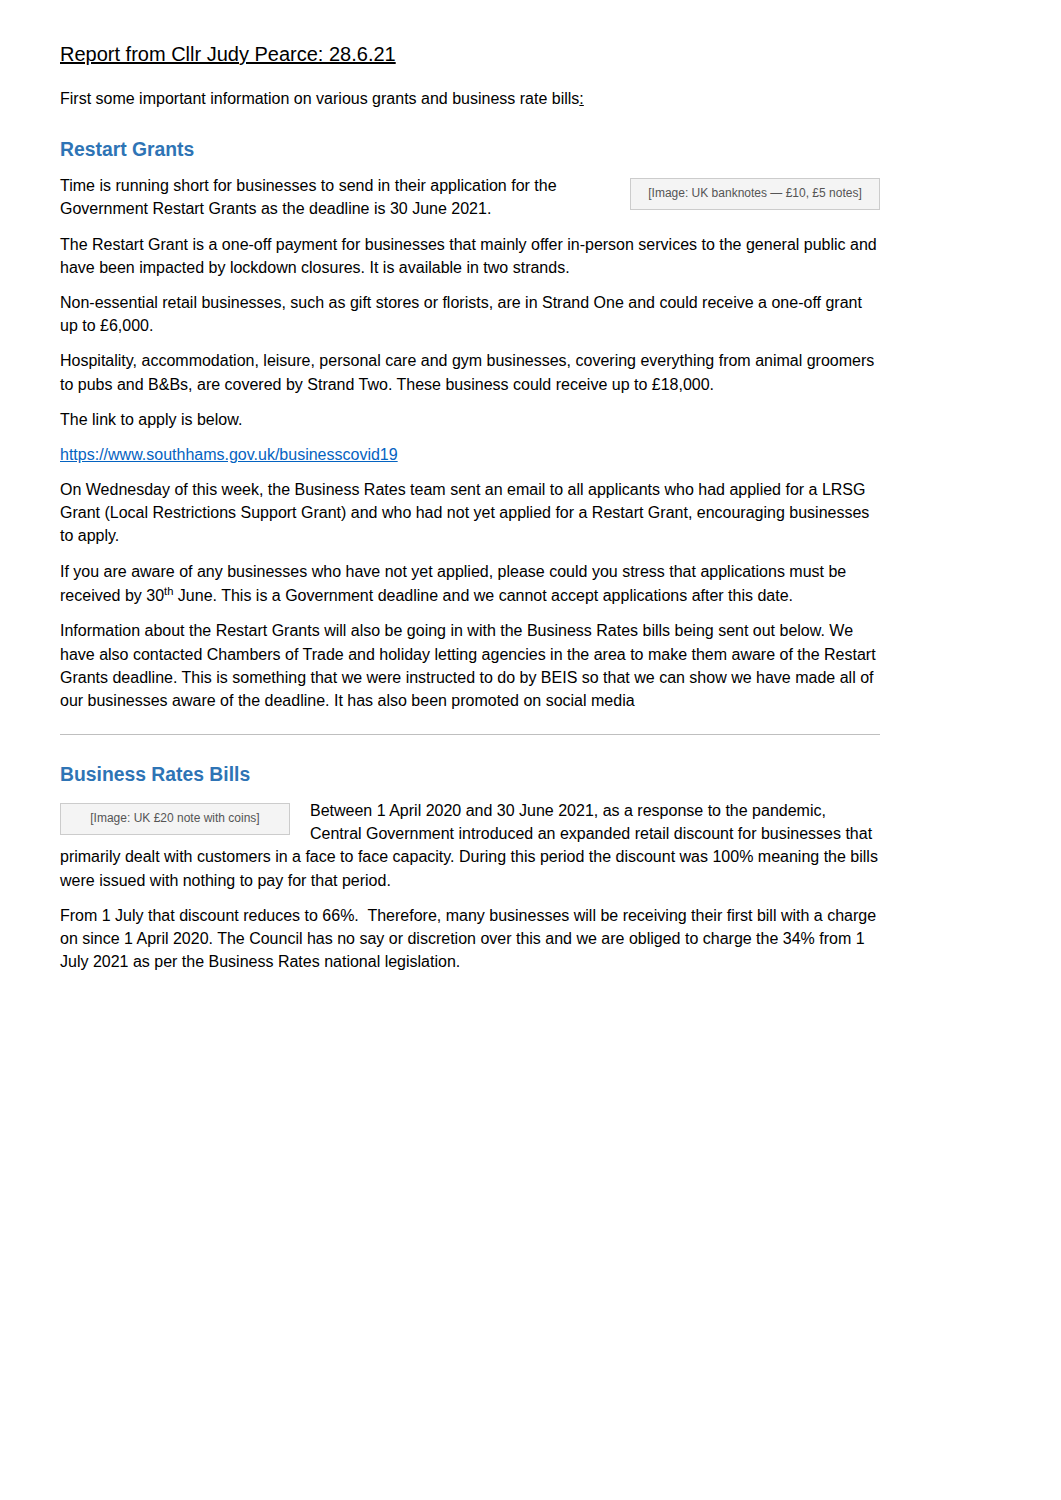Report from Cllr Judy Pearce: 28.6.21
First some important information on various grants and business rate bills:
Restart Grants
[Image: UK banknotes — £10, £5 notes]
Time is running short for businesses to send in their application for the Government Restart Grants as the deadline is 30 June 2021.
The Restart Grant is a one-off payment for businesses that mainly offer in-person services to the general public and have been impacted by lockdown closures. It is available in two strands.
Non-essential retail businesses, such as gift stores or florists, are in Strand One and could receive a one-off grant up to £6,000.
Hospitality, accommodation, leisure, personal care and gym businesses, covering everything from animal groomers to pubs and B&Bs, are covered by Strand Two. These business could receive up to £18,000.
The link to apply is below.
https://www.southhams.gov.uk/businesscovid19
On Wednesday of this week, the Business Rates team sent an email to all applicants who had applied for a LRSG Grant (Local Restrictions Support Grant) and who had not yet applied for a Restart Grant, encouraging businesses to apply.
If you are aware of any businesses who have not yet applied, please could you stress that applications must be received by 30th June. This is a Government deadline and we cannot accept applications after this date.
Information about the Restart Grants will also be going in with the Business Rates bills being sent out below. We have also contacted Chambers of Trade and holiday letting agencies in the area to make them aware of the Restart Grants deadline. This is something that we were instructed to do by BEIS so that we can show we have made all of our businesses aware of the deadline. It has also been promoted on social media
Business Rates Bills
[Image: UK £20 note with coins]
Between 1 April 2020 and 30 June 2021, as a response to the pandemic, Central Government introduced an expanded retail discount for businesses that primarily dealt with customers in a face to face capacity. During this period the discount was 100% meaning the bills were issued with nothing to pay for that period.
From 1 July that discount reduces to 66%. Therefore, many businesses will be receiving their first bill with a charge on since 1 April 2020. The Council has no say or discretion over this and we are obliged to charge the 34% from 1 July 2021 as per the Business Rates national legislation.